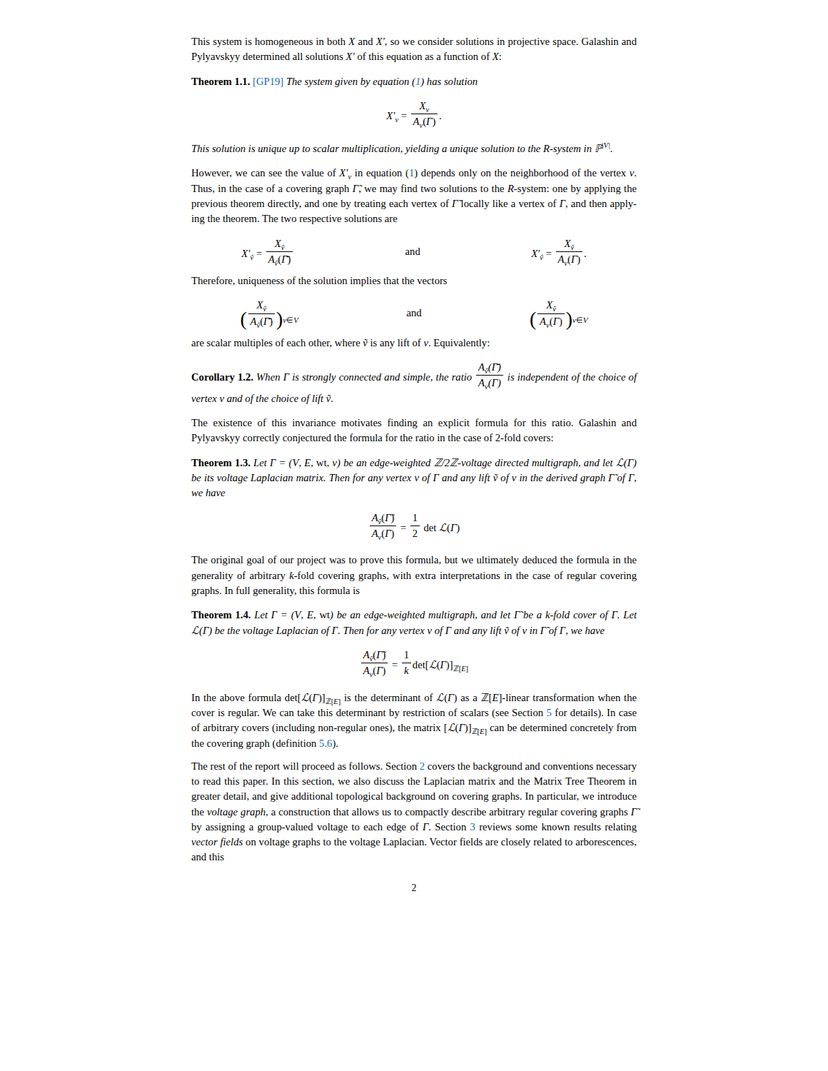This system is homogeneous in both X and X′, so we consider solutions in projective space. Galashin and Pylyavskyy determined all solutions X′ of this equation as a function of X:
Theorem 1.1. [GP19] The system given by equation (1) has solution
X′v = Xv Av(Γ).
This solution is unique up to scalar multiplication, yielding a unique solution to the R-system in ℙ|V|.
However, we can see the value of X′v in equation (1) depends only on the neighborhood of the vertex v. Thus, in the case of a covering graph Γ̃, we may find two solutions to the R-system: one by applying the previous theorem directly, and one by treating each vertex of Γ̃ locally like a vertex of Γ, and then applying the theorem. The two respective solutions are
X′ṽ = XṽAṽ(Γ̄)
and
X′ṽ = XṽAv(Γ).
Therefore, uniqueness of the solution implies that the vectors
(XṽAṽ(Γ̄)) v∈V
and
(XṽAv(Γ)) v∈V
are scalar multiples of each other, where ṽ is any lift of v. Equivalently:
Corollary 1.2. When Γ is strongly connected and simple, the ratio Aṽ(Γ̄) Av(Γ) is independent of the choice of vertex v and of the choice of lift ṽ.
The existence of this invariance motivates finding an explicit formula for this ratio. Galashin and Pylyavskyy correctly conjectured the formula for the ratio in the case of 2-fold covers:
Theorem 1.3. Let Γ = (V, E, wt, ν) be an edge-weighted ℤ/2ℤ-voltage directed multigraph, and let ℒ(Γ) be its voltage Laplacian matrix. Then for any vertex v of Γ and any lift ṽ of v in the derived graph Γ̃ of Γ, we have
Aṽ(Γ̃) Av(Γ) = 12 det ℒ(Γ)
The original goal of our project was to prove this formula, but we ultimately deduced the formula in the generality of arbitrary k-fold covering graphs, with extra interpretations in the case of regular covering graphs. In full generality, this formula is
Theorem 1.4. Let Γ = (V, E, wt) be an edge-weighted multigraph, and let Γ̃ be a k-fold cover of Γ. Let ℒ(Γ) be the voltage Laplacian of Γ. Then for any vertex v of Γ and any lift ṽ of v in Γ̃ of Γ, we have
Aṽ(Γ̃) Av(Γ) = 1 k det[ℒ(Γ)]ℤ[E]
In the above formula det[ℒ(Γ)]ℤ[E] is the determinant of ℒ(Γ) as a ℤ[E]-linear transformation when the cover is regular. We can take this determinant by restriction of scalars (see Section 5 for details). In case of arbitrary covers (including non-regular ones), the matrix [ℒ(Γ)]ℤ[E] can be determined concretely from the covering graph (definition 5.6).
The rest of the report will proceed as follows. Section 2 covers the background and conventions necessary to read this paper. In this section, we also discuss the Laplacian matrix and the Matrix Tree Theorem in greater detail, and give additional topological background on covering graphs. In particular, we introduce the voltage graph, a construction that allows us to compactly describe arbitrary regular covering graphs Γ̃ by assigning a group-valued voltage to each edge of Γ. Section 3 reviews some known results relating vector fields on voltage graphs to the voltage Laplacian. Vector fields are closely related to arborescences, and this
2